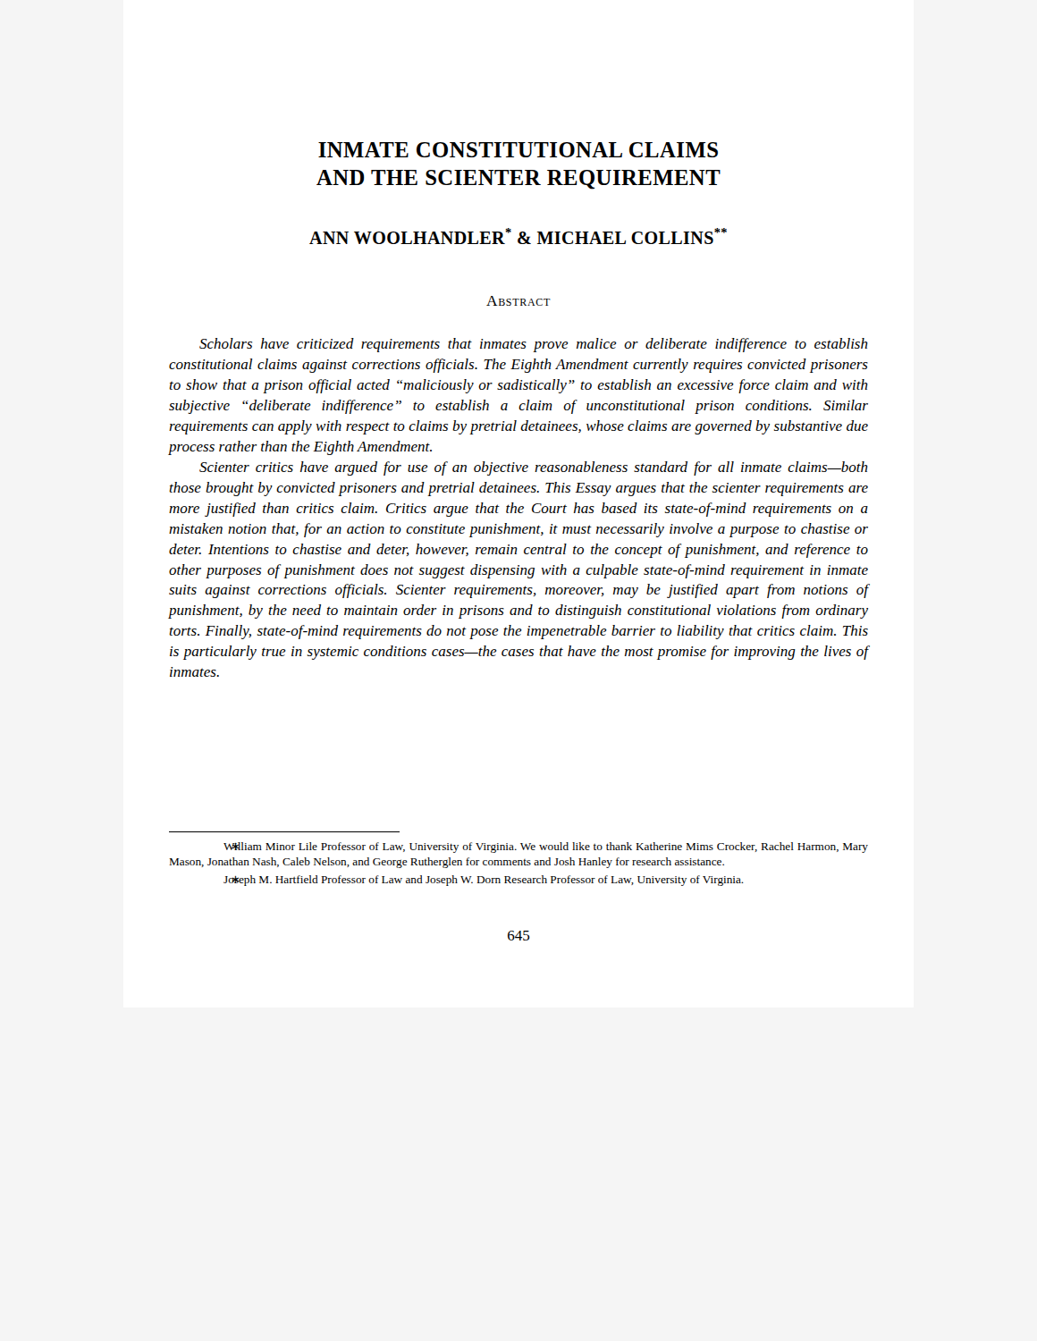Inmate Constitutional Claims
and the Scienter Requirement
Ann Woolhandler* & Michael Collins**
Abstract
Scholars have criticized requirements that inmates prove malice or deliberate indifference to establish constitutional claims against corrections officials. The Eighth Amendment currently requires convicted prisoners to show that a prison official acted “maliciously or sadistically” to establish an excessive force claim and with subjective “deliberate indifference” to establish a claim of unconstitutional prison conditions. Similar requirements can apply with respect to claims by pretrial detainees, whose claims are governed by substantive due process rather than the Eighth Amendment.
Scienter critics have argued for use of an objective reasonableness standard for all inmate claims—both those brought by convicted prisoners and pretrial detainees. This Essay argues that the scienter requirements are more justified than critics claim. Critics argue that the Court has based its state-of-mind requirements on a mistaken notion that, for an action to constitute punishment, it must necessarily involve a purpose to chastise or deter. Intentions to chastise and deter, however, remain central to the concept of punishment, and reference to other purposes of punishment does not suggest dispensing with a culpable state-of-mind requirement in inmate suits against corrections officials. Scienter requirements, moreover, may be justified apart from notions of punishment, by the need to maintain order in prisons and to distinguish constitutional violations from ordinary torts. Finally, state-of-mind requirements do not pose the impenetrable barrier to liability that critics claim. This is particularly true in systemic conditions cases—the cases that have the most promise for improving the lives of inmates.
∗  William Minor Lile Professor of Law, University of Virginia. We would like to thank Katherine Mims Crocker, Rachel Harmon, Mary Mason, Jonathan Nash, Caleb Nelson, and George Rutherglen for comments and Josh Hanley for research assistance.
∗  Joseph M. Hartfield Professor of Law and Joseph W. Dorn Research Professor of Law, University of Virginia.
645